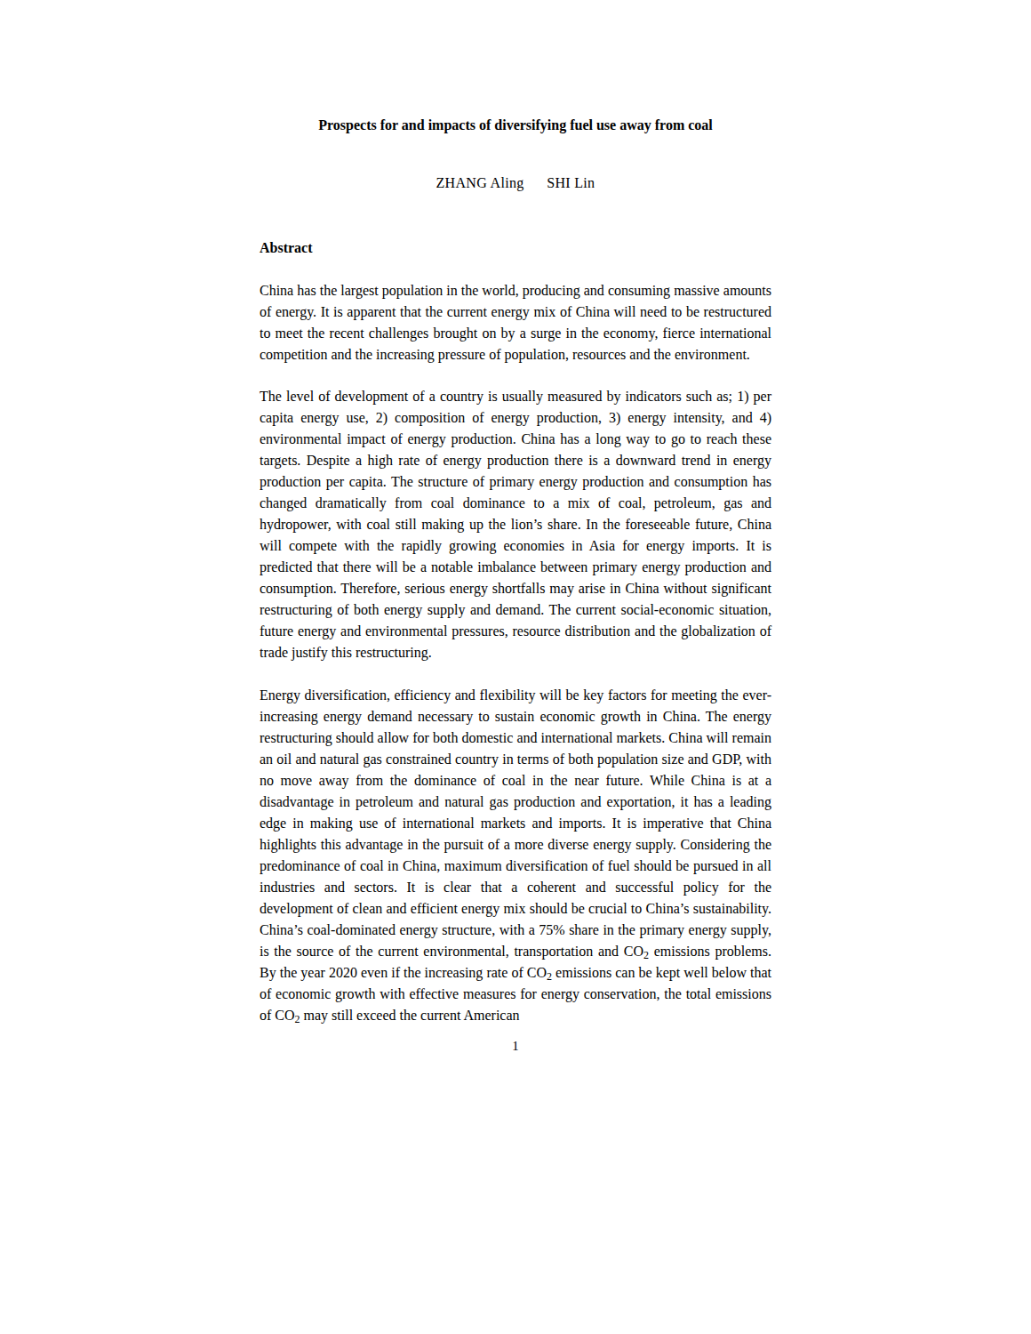Prospects for and impacts of diversifying fuel use away from coal
ZHANG Aling SHI Lin
Abstract
China has the largest population in the world, producing and consuming massive amounts of energy. It is apparent that the current energy mix of China will need to be restructured to meet the recent challenges brought on by a surge in the economy, fierce international competition and the increasing pressure of population, resources and the environment.
The level of development of a country is usually measured by indicators such as; 1) per capita energy use, 2) composition of energy production, 3) energy intensity, and 4) environmental impact of energy production. China has a long way to go to reach these targets. Despite a high rate of energy production there is a downward trend in energy production per capita. The structure of primary energy production and consumption has changed dramatically from coal dominance to a mix of coal, petroleum, gas and hydropower, with coal still making up the lion’s share. In the foreseeable future, China will compete with the rapidly growing economies in Asia for energy imports. It is predicted that there will be a notable imbalance between primary energy production and consumption. Therefore, serious energy shortfalls may arise in China without significant restructuring of both energy supply and demand. The current social-economic situation, future energy and environmental pressures, resource distribution and the globalization of trade justify this restructuring.
Energy diversification, efficiency and flexibility will be key factors for meeting the ever-increasing energy demand necessary to sustain economic growth in China. The energy restructuring should allow for both domestic and international markets. China will remain an oil and natural gas constrained country in terms of both population size and GDP, with no move away from the dominance of coal in the near future. While China is at a disadvantage in petroleum and natural gas production and exportation, it has a leading edge in making use of international markets and imports. It is imperative that China highlights this advantage in the pursuit of a more diverse energy supply. Considering the predominance of coal in China, maximum diversification of fuel should be pursued in all industries and sectors. It is clear that a coherent and successful policy for the development of clean and efficient energy mix should be crucial to China’s sustainability. China’s coal-dominated energy structure, with a 75% share in the primary energy supply, is the source of the current environmental, transportation and CO2 emissions problems. By the year 2020 even if the increasing rate of CO2 emissions can be kept well below that of economic growth with effective measures for energy conservation, the total emissions of CO2 may still exceed the current American
1